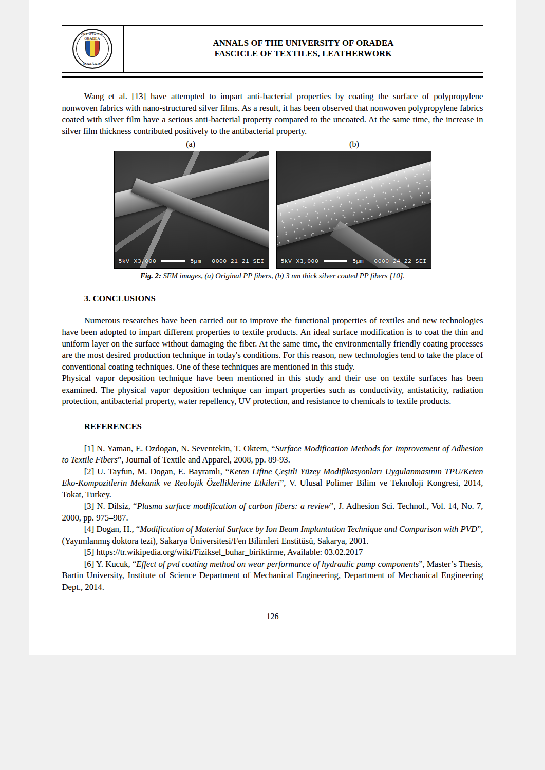UNIVERSITATEA DIN ORADEA
ROMÂNIA
ANNALS OF THE UNIVERSITY OF ORADEA
FASCICLE OF TEXTILES, LEATHERWORK
Wang et al. [13] have attempted to impart anti-bacterial properties by coating the surface of polypropylene nonwoven fabrics with nano-structured silver films. As a result, it has been observed that nonwoven polypropylene fabrics coated with silver film have a serious anti-bacterial property compared to the uncoated. At the same time, the increase in silver film thickness contributed positively to the antibacterial property.
(a)(b)
5kV X3,000 5µm 0000 21 21 SEI
5kV X3,000 5µm 0000 24 22 SEI
Fig. 2: SEM images, (a) Original PP fibers, (b) 3 nm thick silver coated PP fibers [10].
3. Conclusions
Numerous researches have been carried out to improve the functional properties of textiles and new technologies have been adopted to impart different properties to textile products. An ideal surface modification is to coat the thin and uniform layer on the surface without damaging the fiber. At the same time, the environmentally friendly coating processes are the most desired production technique in today's conditions. For this reason, new technologies tend to take the place of conventional coating techniques. One of these techniques are mentioned in this study.
Physical vapor deposition technique have been mentioned in this study and their use on textile surfaces has been examined. The physical vapor deposition technique can impart properties such as conductivity, antistaticity, radiation protection, antibacterial property, water repellency, UV protection, and resistance to chemicals to textile products.
References
[1] N. Yaman, E. Ozdogan, N. Seventekin, T. Oktem, “Surface Modification Methods for Improvement of Adhesion to Textile Fibers”, Journal of Textile and Apparel, 2008, pp. 89-93.
[2] U. Tayfun, M. Dogan, E. Bayramlı, “Keten Lifine Çeşitli Yüzey Modifikasyonları Uygulanmasının TPU/Keten Eko-Kompozitlerin Mekanik ve Reolojik Özelliklerine Etkileri”, V. Ulusal Polimer Bilim ve Teknoloji Kongresi, 2014, Tokat, Turkey.
[3] N. Dilsiz, “Plasma surface modification of carbon fibers: a review”, J. Adhesion Sci. Technol., Vol. 14, No. 7, 2000, pp. 975–987.
[4] Dogan, H., “Modification of Material Surface by Ion Beam Implantation Technique and Comparison with PVD”, (Yayımlanmış doktora tezi), Sakarya Üniversitesi/Fen Bilimleri Enstitüsü, Sakarya, 2001.
[5] https://tr.wikipedia.org/wiki/Fiziksel_buhar_biriktirme, Available: 03.02.2017
[6] Y. Kucuk, “Effect of pvd coating method on wear performance of hydraulic pump components”, Master’s Thesis, Bartin University, Institute of Science Department of Mechanical Engineering, Department of Mechanical Engineering Dept., 2014.
126